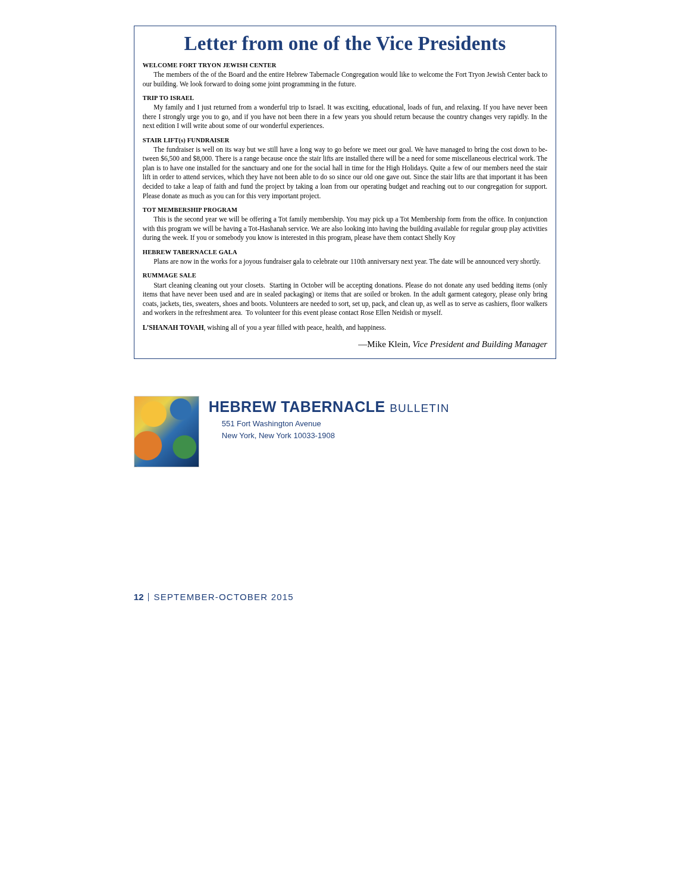Letter from one of the Vice Presidents
WELCOME FORT TRYON JEWISH CENTER
The members of the of the Board and the entire Hebrew Tabernacle Congregation would like to welcome the Fort Tryon Jewish Center back to our building. We look forward to doing some joint programming in the future.
TRIP TO ISRAEL
My family and I just returned from a wonderful trip to Israel. It was exciting, educational, loads of fun, and relaxing. If you have never been there I strongly urge you to go, and if you have not been there in a few years you should return because the country changes very rapidly. In the next edition I will write about some of our wonderful experiences.
STAIR LIFT(s) FUNDRAISER
The fundraiser is well on its way but we still have a long way to go before we meet our goal. We have managed to bring the cost down to between $6,500 and $8,000. There is a range because once the stair lifts are installed there will be a need for some miscellaneous electrical work. The plan is to have one installed for the sanctuary and one for the social hall in time for the High Holidays. Quite a few of our members need the stair lift in order to attend services, which they have not been able to do so since our old one gave out. Since the stair lifts are that important it has been decided to take a leap of faith and fund the project by taking a loan from our operating budget and reaching out to our congregation for support. Please donate as much as you can for this very important project.
TOT MEMBERSHIP PROGRAM
This is the second year we will be offering a Tot family membership. You may pick up a Tot Membership form from the office. In conjunction with this program we will be having a Tot-Hashanah service. We are also looking into having the building available for regular group play activities during the week. If you or somebody you know is interested in this program, please have them contact Shelly Koy
HEBREW TABERNACLE GALA
Plans are now in the works for a joyous fundraiser gala to celebrate our 110th anniversary next year. The date will be announced very shortly.
RUMMAGE SALE
Start cleaning cleaning out your closets. Starting in October will be accepting donations. Please do not donate any used bedding items (only items that have never been used and are in sealed packaging) or items that are soiled or broken. In the adult garment category, please only bring coats, jackets, ties, sweaters, shoes and boots. Volunteers are needed to sort, set up, pack, and clean up, as well as to serve as cashiers, floor walkers and workers in the refreshment area. To volunteer for this event please contact Rose Ellen Neidish or myself.
L’SHANAH TOVAH, wishing all of you a year filled with peace, health, and happiness.
—Mike Klein, Vice President and Building Manager
HEBREW TABERNACLE BULLETIN
551 Fort Washington Avenue
New York, New York 10033-1908
12 SEPTEMBER-OCTOBER 2015